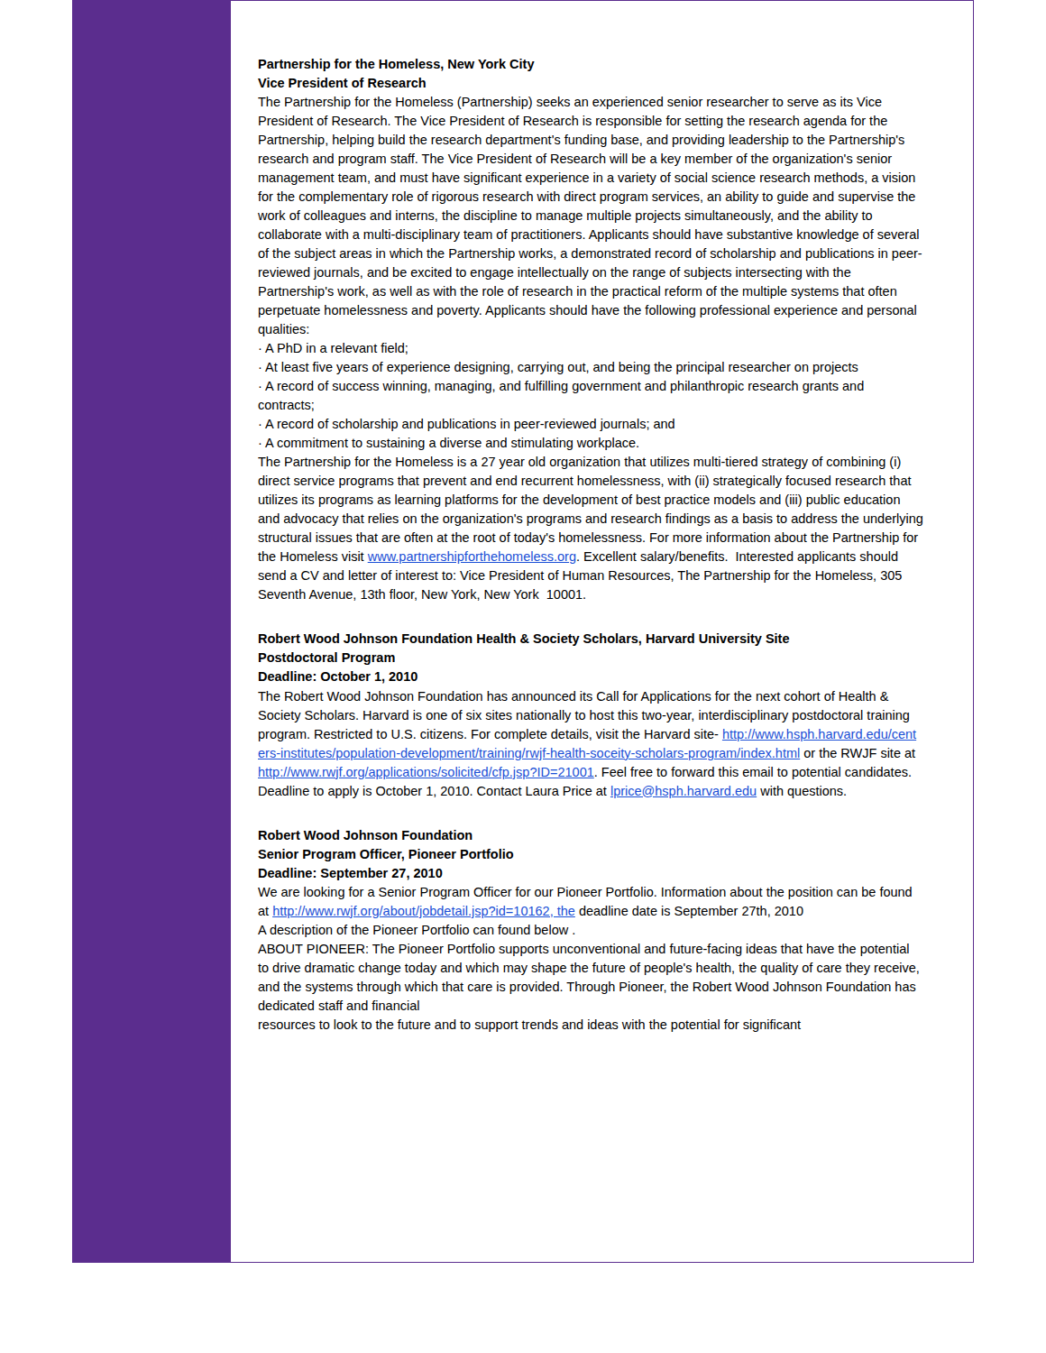Partnership for the Homeless, New York City
Vice President of Research
The Partnership for the Homeless (Partnership) seeks an experienced senior researcher to serve as its Vice President of Research. The Vice President of Research is responsible for setting the research agenda for the Partnership, helping build the research department's funding base, and providing leadership to the Partnership's research and program staff. The Vice President of Research will be a key member of the organization's senior management team, and must have significant experience in a variety of social science research methods, a vision for the complementary role of rigorous research with direct program services, an ability to guide and supervise the work of colleagues and interns, the discipline to manage multiple projects simultaneously, and the ability to collaborate with a multi-disciplinary team of practitioners. Applicants should have substantive knowledge of several of the subject areas in which the Partnership works, a demonstrated record of scholarship and publications in peer-reviewed journals, and be excited to engage intellectually on the range of subjects intersecting with the Partnership's work, as well as with the role of research in the practical reform of the multiple systems that often perpetuate homelessness and poverty. Applicants should have the following professional experience and personal qualities:
· A PhD in a relevant field;
· At least five years of experience designing, carrying out, and being the principal researcher on projects
· A record of success winning, managing, and fulfilling government and philanthropic research grants and contracts;
· A record of scholarship and publications in peer-reviewed journals; and
· A commitment to sustaining a diverse and stimulating workplace.
The Partnership for the Homeless is a 27 year old organization that utilizes multi-tiered strategy of combining (i) direct service programs that prevent and end recurrent homelessness, with (ii) strategically focused research that utilizes its programs as learning platforms for the development of best practice models and (iii) public education and advocacy that relies on the organization's programs and research findings as a basis to address the underlying structural issues that are often at the root of today's homelessness. For more information about the Partnership for the Homeless visit www.partnershipforthehomeless.org. Excellent salary/benefits. Interested applicants should send a CV and letter of interest to: Vice President of Human Resources, The Partnership for the Homeless, 305 Seventh Avenue, 13th floor, New York, New York 10001.
Robert Wood Johnson Foundation Health & Society Scholars, Harvard University Site
Postdoctoral Program
Deadline: October 1, 2010
The Robert Wood Johnson Foundation has announced its Call for Applications for the next cohort of Health & Society Scholars. Harvard is one of six sites nationally to host this two-year, interdisciplinary postdoctoral training program. Restricted to U.S. citizens. For complete details, visit the Harvard site- http://www.hsph.harvard.edu/centers-institutes/population-development/training/rwjf-health-soceity-scholars-program/index.html or the RWJF site at http://www.rwjf.org/applications/solicited/cfp.jsp?ID=21001. Feel free to forward this email to potential candidates. Deadline to apply is October 1, 2010. Contact Laura Price at lprice@hsph.harvard.edu with questions.
Robert Wood Johnson Foundation
Senior Program Officer, Pioneer Portfolio
Deadline: September 27, 2010
We are looking for a Senior Program Officer for our Pioneer Portfolio. Information about the position can be found at http://www.rwjf.org/about/jobdetail.jsp?id=10162, the deadline date is September 27th, 2010
A description of the Pioneer Portfolio can found below .
ABOUT PIONEER: The Pioneer Portfolio supports unconventional and future-facing ideas that have the potential to drive dramatic change today and which may shape the future of people's health, the quality of care they receive, and the systems through which that care is provided. Through Pioneer, the Robert Wood Johnson Foundation has dedicated staff and financial
resources to look to the future and to support trends and ideas with the potential for significant